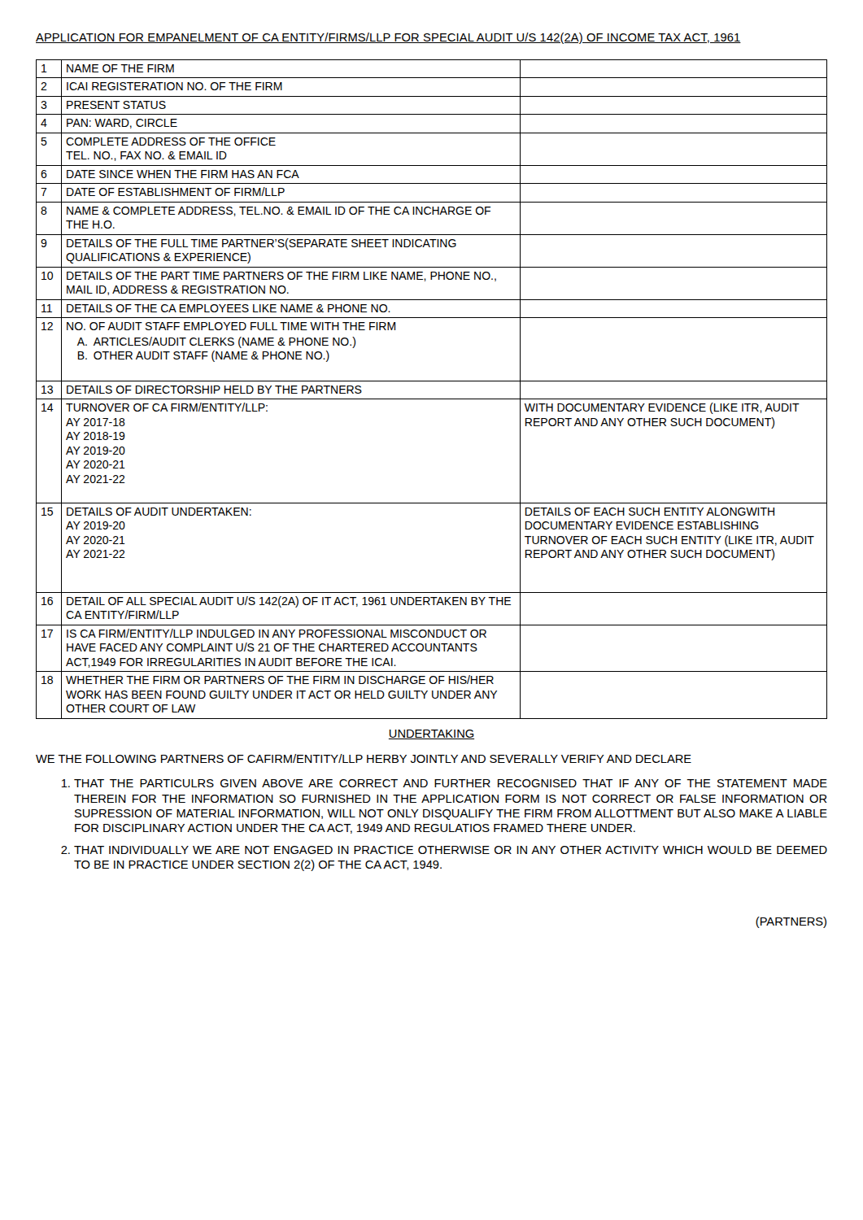APPLICATION FOR EMPANELMENT OF CA ENTITY/FIRMS/LLP FOR SPECIAL AUDIT U/S 142(2A) OF INCOME TAX ACT, 1961
| 1 | NAME OF THE FIRM | |
| 2 | ICAI REGISTERATION NO. OF THE FIRM | |
| 3 | PRESENT STATUS | |
| 4 | PAN: WARD, CIRCLE | |
| 5 | COMPLETE ADDRESS OF THE OFFICE TEL. NO., FAX NO. & EMAIL ID | |
| 6 | DATE SINCE WHEN THE FIRM HAS AN FCA | |
| 7 | DATE OF ESTABLISHMENT OF FIRM/LLP | |
| 8 | NAME & COMPLETE ADDRESS, TEL.NO. & EMAIL ID OF THE CA INCHARGE OF THE H.O. | |
| 9 | DETAILS OF THE FULL TIME PARTNER’S(SEPARATE SHEET INDICATING QUALIFICATIONS & EXPERIENCE) | |
| 10 | DETAILS OF THE PART TIME PARTNERS OF THE FIRM LIKE NAME, PHONE NO., MAIL ID, ADDRESS & REGISTRATION NO. | |
| 11 | DETAILS OF THE CA EMPLOYEES LIKE NAME & PHONE NO. | |
| 12 | NO. OF AUDIT STAFF EMPLOYED FULL TIME WITH THE FIRM ARTICLES/AUDIT CLERKS (NAME & PHONE NO.) OTHER AUDIT STAFF (NAME & PHONE NO.) | |
| 13 | DETAILS OF DIRECTORSHIP HELD BY THE PARTNERS | |
| 14 | TURNOVER OF CA FIRM/ENTITY/LLP: AY 2017-18 AY 2018-19 AY 2019-20 AY 2020-21 AY 2021-22 | WITH DOCUMENTARY EVIDENCE (LIKE ITR, AUDIT REPORT AND ANY OTHER SUCH DOCUMENT) |
| 15 | DETAILS OF AUDIT UNDERTAKEN: AY 2019-20 AY 2020-21 AY 2021-22 | DETAILS OF EACH SUCH ENTITY ALONGWITH DOCUMENTARY EVIDENCE ESTABLISHING TURNOVER OF EACH SUCH ENTITY (LIKE ITR, AUDIT REPORT AND ANY OTHER SUCH DOCUMENT) |
| 16 | DETAIL OF ALL SPECIAL AUDIT U/S 142(2A) OF IT ACT, 1961 UNDERTAKEN BY THE CA ENTITY/FIRM/LLP | |
| 17 | IS CA FIRM/ENTITY/LLP INDULGED IN ANY PROFESSIONAL MISCONDUCT OR HAVE FACED ANY COMPLAINT U/S 21 OF THE CHARTERED ACCOUNTANTS ACT,1949 FOR IRREGULARITIES IN AUDIT BEFORE THE ICAI. | |
| 18 | WHETHER THE FIRM OR PARTNERS OF THE FIRM IN DISCHARGE OF HIS/HER WORK HAS BEEN FOUND GUILTY UNDER IT ACT OR HELD GUILTY UNDER ANY OTHER COURT OF LAW | |
UNDERTAKING
WE THE FOLLOWING PARTNERS OF CAFIRM/ENTITY/LLP HERBY JOINTLY AND SEVERALLY VERIFY AND DECLARE
THAT THE PARTICULRS GIVEN ABOVE ARE CORRECT AND FURTHER RECOGNISED THAT IF ANY OF THE STATEMENT MADE THEREIN FOR THE INFORMATION SO FURNISHED IN THE APPLICATION FORM IS NOT CORRECT OR FALSE INFORMATION OR SUPRESSION OF MATERIAL INFORMATION, WILL NOT ONLY DISQUALIFY THE FIRM FROM ALLOTTMENT BUT ALSO MAKE A LIABLE FOR DISCIPLINARY ACTION UNDER THE CA ACT, 1949 AND REGULATIOS FRAMED THERE UNDER.
THAT INDIVIDUALLY WE ARE NOT ENGAGED IN PRACTICE OTHERWISE OR IN ANY OTHER ACTIVITY WHICH WOULD BE DEEMED TO BE IN PRACTICE UNDER SECTION 2(2) OF THE CA ACT, 1949.
(PARTNERS)